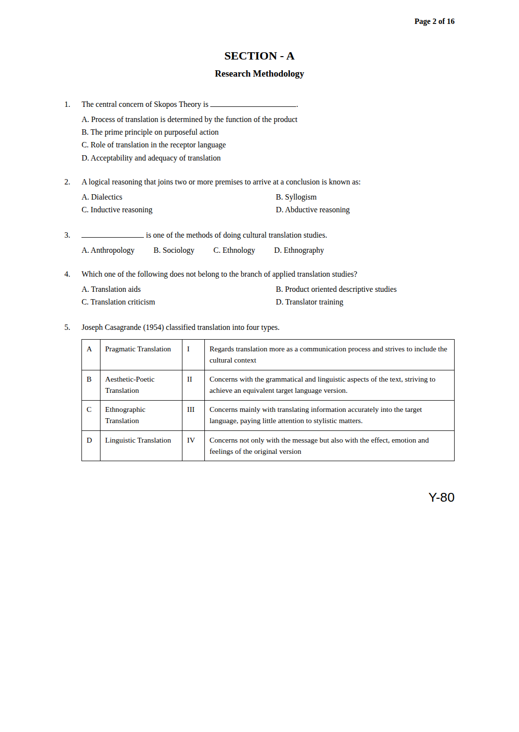Page 2 of 16
SECTION - A
Research Methodology
The central concern of Skopos Theory is .
A. Process of translation is determined by the function of the product
B. The prime principle on purposeful action
C. Role of translation in the receptor language
D. Acceptability and adequacy of translation
A logical reasoning that joins two or more premises to arrive at a conclusion is known as:
A. Dialectics
B. Syllogism
C. Inductive reasoning
D. Abductive reasoning
is one of the methods of doing cultural translation studies.
A. Anthropology B. Sociology C. Ethnology D. Ethnography
Which one of the following does not belong to the branch of applied translation studies?
A. Translation aids
B. Product oriented descriptive studies
C. Translation criticism
D. Translator training
Joseph Casagrande (1954) classified translation into four types.
| A | Pragmatic Translation | I | Regards translation more as a communication process and strives to include the cultural context |
| B | Aesthetic-Poetic Translation | II | Concerns with the grammatical and linguistic aspects of the text, striving to achieve an equivalent target language version. |
| C | Ethnographic Translation | III | Concerns mainly with translating information accurately into the target language, paying little attention to stylistic matters. |
| D | Linguistic Translation | IV | Concerns not only with the message but also with the effect, emotion and feelings of the original version |
Y-80